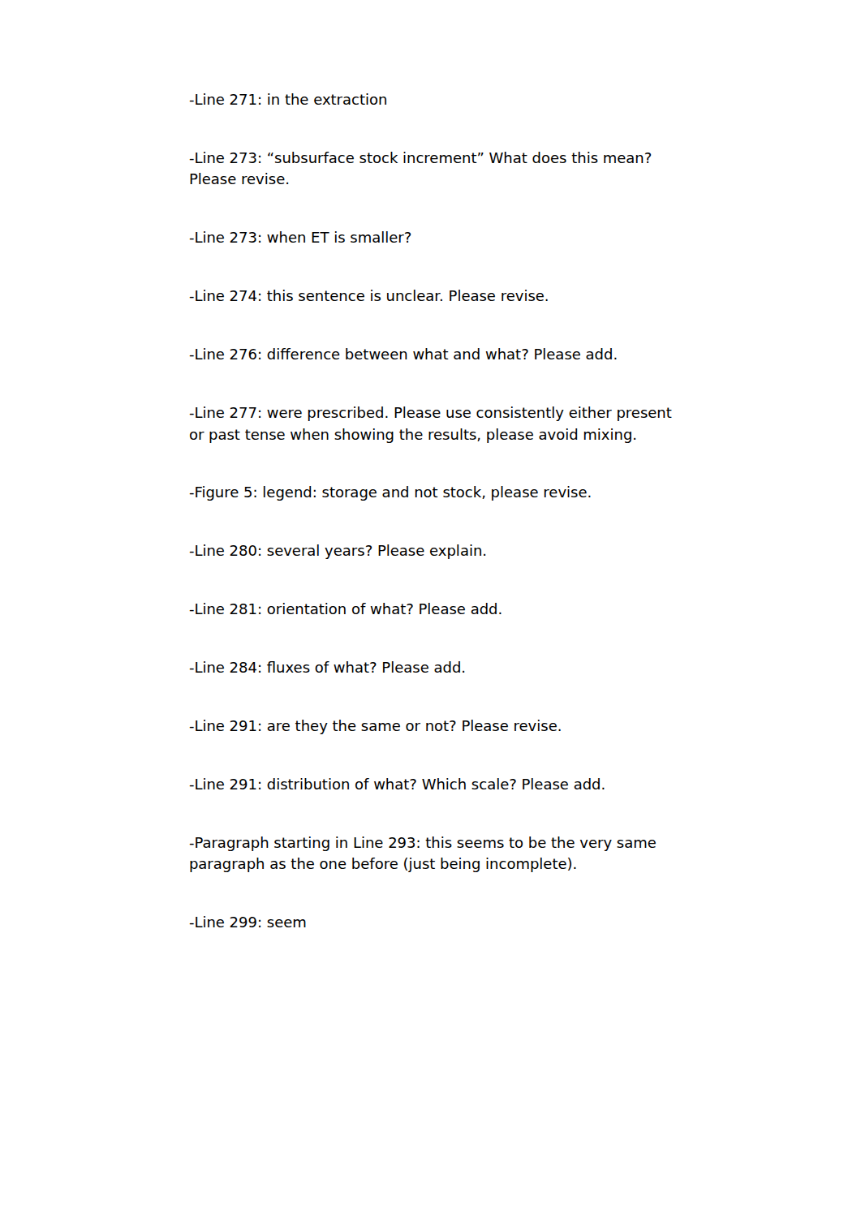-Line 271: in the extraction
-Line 273: “subsurface stock increment” What does this mean? Please revise.
-Line 273: when ET is smaller?
-Line 274: this sentence is unclear. Please revise.
-Line 276: difference between what and what? Please add.
-Line 277: were prescribed. Please use consistently either present or past tense when showing the results, please avoid mixing.
-Figure 5: legend: storage and not stock, please revise.
-Line 280: several years? Please explain.
-Line 281: orientation of what? Please add.
-Line 284: fluxes of what? Please add.
-Line 291: are they the same or not? Please revise.
-Line 291: distribution of what? Which scale? Please add.
-Paragraph starting in Line 293: this seems to be the very same paragraph as the one before (just being incomplete).
-Line 299: seem